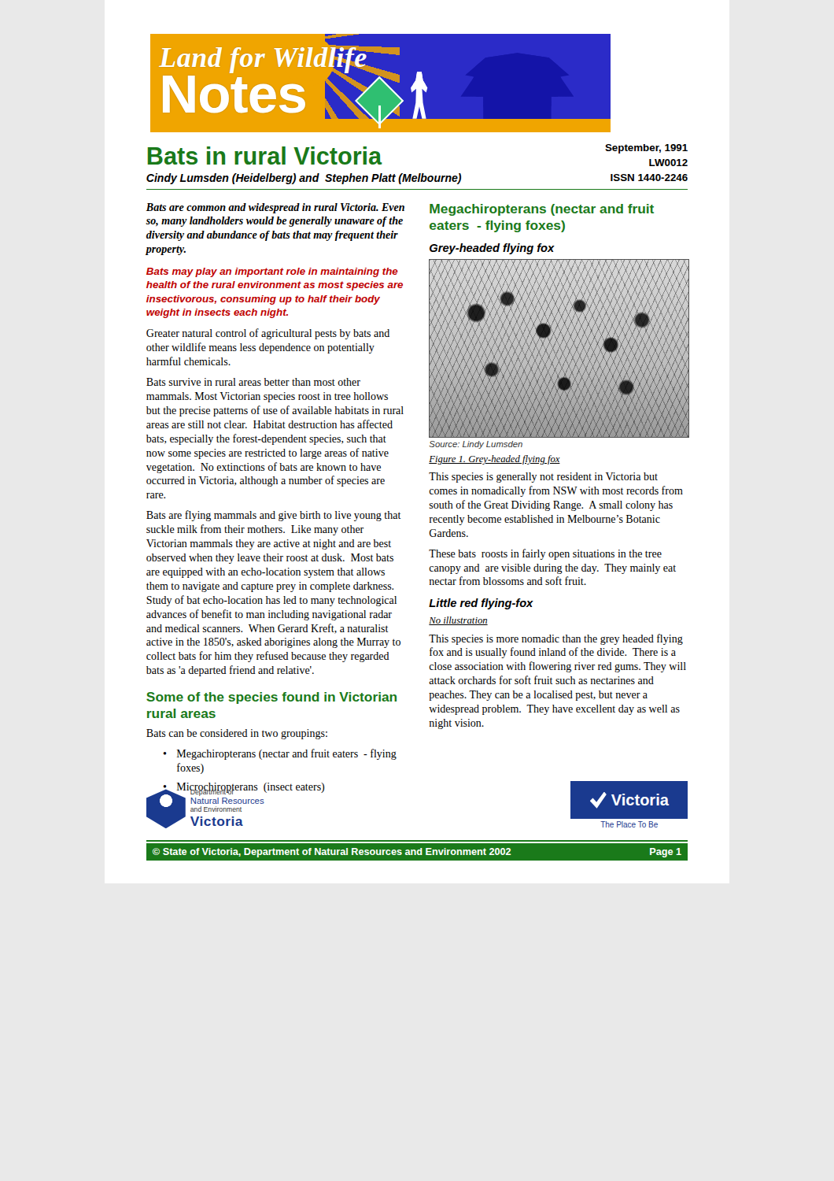Land for Wildlife
Notes
Bats in rural Victoria
Cindy Lumsden (Heidelberg) and Stephen Platt (Melbourne)
September, 1991
LW0012
ISSN 1440-2246
Bats are common and widespread in rural Victoria. Even so, many landholders would be generally unaware of the diversity and abundance of bats that may frequent their property.
Bats may play an important role in maintaining the health of the rural environment as most species are insectivorous, consuming up to half their body weight in insects each night.
Greater natural control of agricultural pests by bats and other wildlife means less dependence on potentially harmful chemicals.
Bats survive in rural areas better than most other mammals. Most Victorian species roost in tree hollows but the precise patterns of use of available habitats in rural areas are still not clear. Habitat destruction has affected bats, especially the forest-dependent species, such that now some species are restricted to large areas of native vegetation. No extinctions of bats are known to have occurred in Victoria, although a number of species are rare.
Bats are flying mammals and give birth to live young that suckle milk from their mothers. Like many other Victorian mammals they are active at night and are best observed when they leave their roost at dusk. Most bats are equipped with an echo-location system that allows them to navigate and capture prey in complete darkness. Study of bat echo-location has led to many technological advances of benefit to man including navigational radar and medical scanners. When Gerard Kreft, a naturalist active in the 1850's, asked aborigines along the Murray to collect bats for him they refused because they regarded bats as 'a departed friend and relative'.
Some of the species found in Victorian rural areas
Bats can be considered in two groupings:
Megachiropterans (nectar and fruit eaters - flying foxes)
Microchiropterans (insect eaters)
Megachiropterans (nectar and fruit eaters - flying foxes)
Grey-headed flying fox
Source: Lindy Lumsden
Figure 1. Grey-headed flying fox
This species is generally not resident in Victoria but comes in nomadically from NSW with most records from south of the Great Dividing Range. A small colony has recently become established in Melbourne’s Botanic Gardens.
These bats roosts in fairly open situations in the tree canopy and are visible during the day. They mainly eat nectar from blossoms and soft fruit.
Little red flying-fox
No illustration
This species is more nomadic than the grey headed flying fox and is usually found inland of the divide. There is a close association with flowering river red gums. They will attack orchards for soft fruit such as nectarines and peaches. They can be a localised pest, but never a widespread problem. They have excellent day as well as night vision.
Department of
Natural Resources
and Environment
Victoria
Victoria
The Place To Be
© State of Victoria, Department of Natural Resources and Environment 2002 Page 1